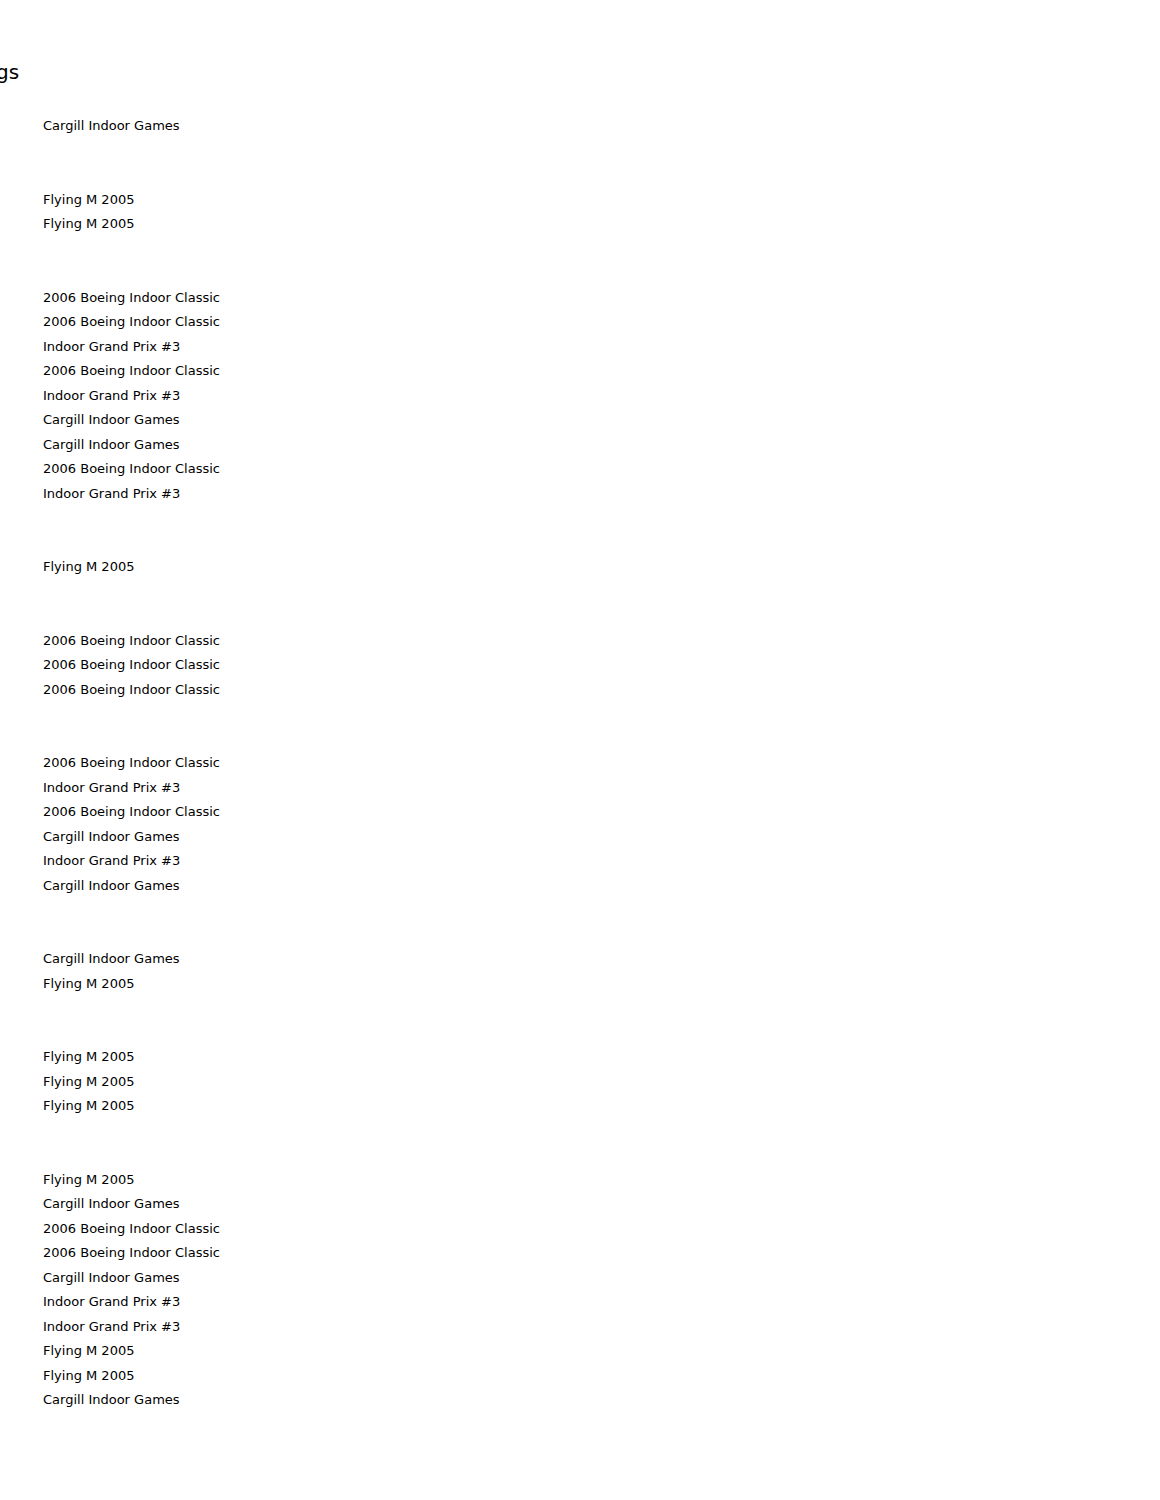ngs
Cargill Indoor Games
Flying M 2005
Flying M 2005
2006 Boeing Indoor Classic
2006 Boeing Indoor Classic
Indoor Grand Prix #3
2006 Boeing Indoor Classic
Indoor Grand Prix #3
Cargill Indoor Games
Cargill Indoor Games
2006 Boeing Indoor Classic
Indoor Grand Prix #3
Flying M 2005
2006 Boeing Indoor Classic
2006 Boeing Indoor Classic
2006 Boeing Indoor Classic
2006 Boeing Indoor Classic
Indoor Grand Prix #3
2006 Boeing Indoor Classic
Cargill Indoor Games
Indoor Grand Prix #3
Cargill Indoor Games
Cargill Indoor Games
Flying M 2005
Flying M 2005
Flying M 2005
Flying M 2005
Flying M 2005
Cargill Indoor Games
2006 Boeing Indoor Classic
2006 Boeing Indoor Classic
Cargill Indoor Games
Indoor Grand Prix #3
Indoor Grand Prix #3
Flying M 2005
Flying M 2005
Cargill Indoor Games